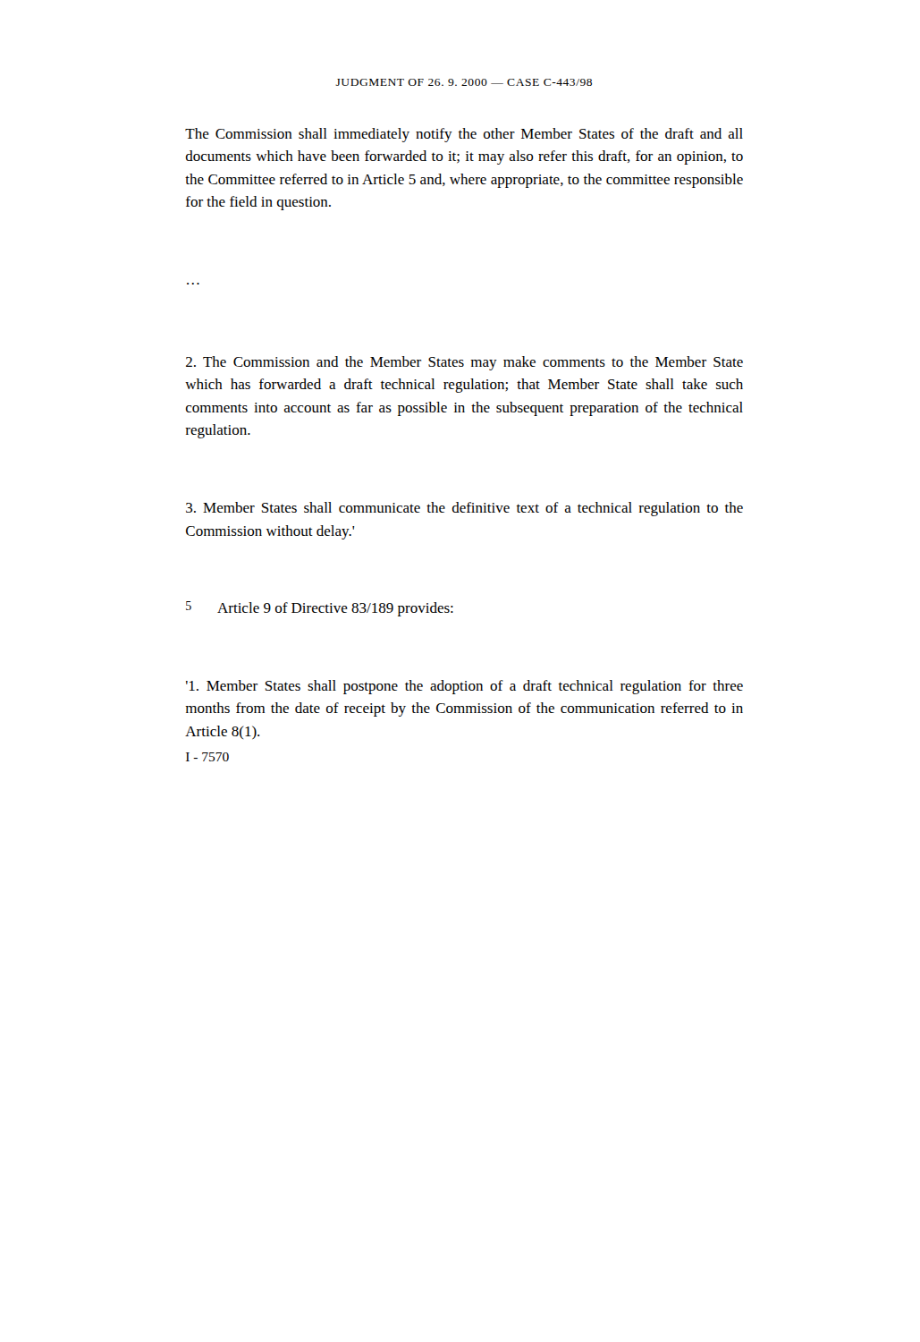Judgment of 26. 9. 2000 — Case C-443/98
The Commission shall immediately notify the other Member States of the draft and all documents which have been forwarded to it; it may also refer this draft, for an opinion, to the Committee referred to in Article 5 and, where appropriate, to the committee responsible for the field in question.
…
2. The Commission and the Member States may make comments to the Member State which has forwarded a draft technical regulation; that Member State shall take such comments into account as far as possible in the subsequent preparation of the technical regulation.
3. Member States shall communicate the definitive text of a technical regulation to the Commission without delay.'
5
Article 9 of Directive 83/189 provides:
'1. Member States shall postpone the adoption of a draft technical regulation for three months from the date of receipt by the Commission of the communication referred to in Article 8(1).
I - 7570